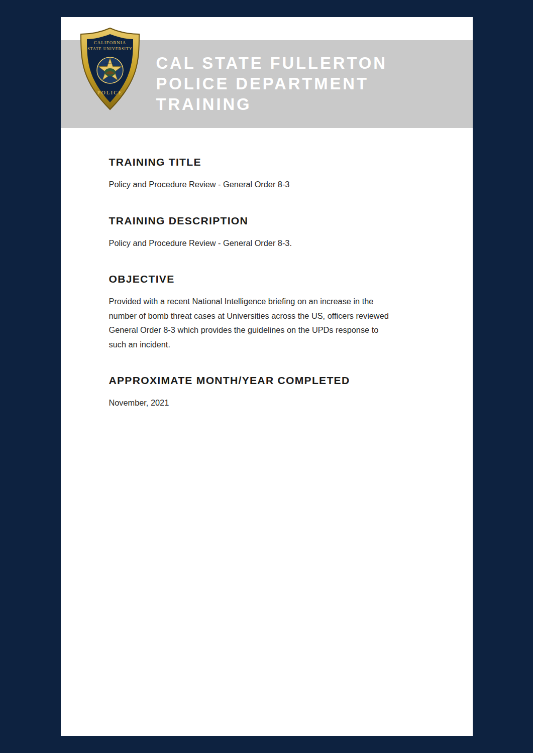CALIFORNIA STATE UNIVERSITY EUREKA POLICE
Cal State Fullerton Police Department Training
Training Title
Policy and Procedure Review - General Order 8-3
Training Description
Policy and Procedure Review - General Order 8-3.
Objective
Provided with a recent National Intelligence briefing on an increase in the number of bomb threat cases at Universities across the US, officers reviewed General Order 8-3 which provides the guidelines on the UPDs response to such an incident.
Approximate Month/Year Completed
November, 2021